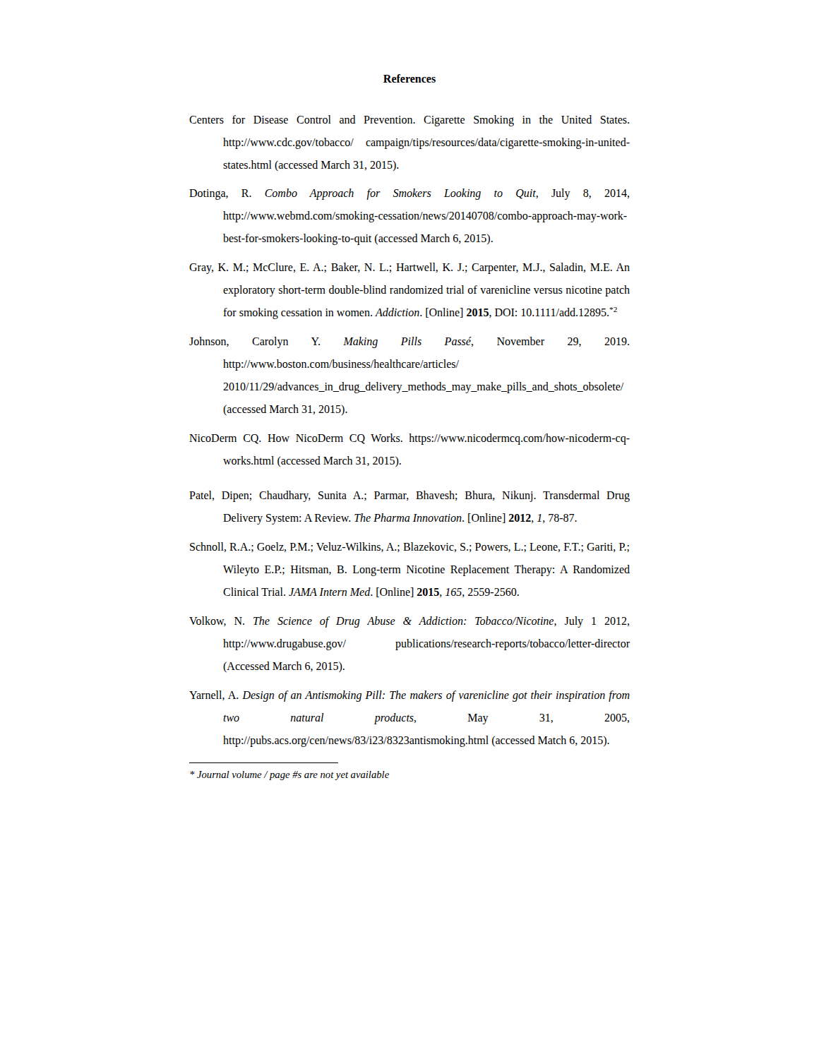References
Centers for Disease Control and Prevention. Cigarette Smoking in the United States. http://www.cdc.gov/tobacco/ campaign/tips/resources/data/cigarette-smoking-in-united-states.html (accessed March 31, 2015).
Dotinga, R. Combo Approach for Smokers Looking to Quit, July 8, 2014, http://www.webmd.com/smoking-cessation/news/20140708/combo-approach-may-work-best-for-smokers-looking-to-quit (accessed March 6, 2015).
Gray, K. M.; McClure, E. A.; Baker, N. L.; Hartwell, K. J.; Carpenter, M.J., Saladin, M.E. An exploratory short-term double-blind randomized trial of varenicline versus nicotine patch for smoking cessation in women. Addiction. [Online] 2015, DOI: 10.1111/add.12895.*2
Johnson, Carolyn Y. Making Pills Passé, November 29, 2019. http://www.boston.com/business/healthcare/articles/ 2010/11/29/advances_in_drug_delivery_methods_may_make_pills_and_shots_obsolete/ (accessed March 31, 2015).
NicoDerm CQ. How NicoDerm CQ Works. https://www.nicodermcq.com/how-nicoderm-cq-works.html (accessed March 31, 2015).
Patel, Dipen; Chaudhary, Sunita A.; Parmar, Bhavesh; Bhura, Nikunj. Transdermal Drug Delivery System: A Review. The Pharma Innovation. [Online] 2012, 1, 78-87.
Schnoll, R.A.; Goelz, P.M.; Veluz-Wilkins, A.; Blazekovic, S.; Powers, L.; Leone, F.T.; Gariti, P.; Wileyto E.P.; Hitsman, B. Long-term Nicotine Replacement Therapy: A Randomized Clinical Trial. JAMA Intern Med. [Online] 2015, 165, 2559-2560.
Volkow, N. The Science of Drug Abuse & Addiction: Tobacco/Nicotine, July 1 2012, http://www.drugabuse.gov/ publications/research-reports/tobacco/letter-director (Accessed March 6, 2015).
Yarnell, A. Design of an Antismoking Pill: The makers of varenicline got their inspiration from two natural products, May 31, 2005, http://pubs.acs.org/cen/news/83/i23/8323antismoking.html (accessed Match 6, 2015).
* Journal volume / page #s are not yet available